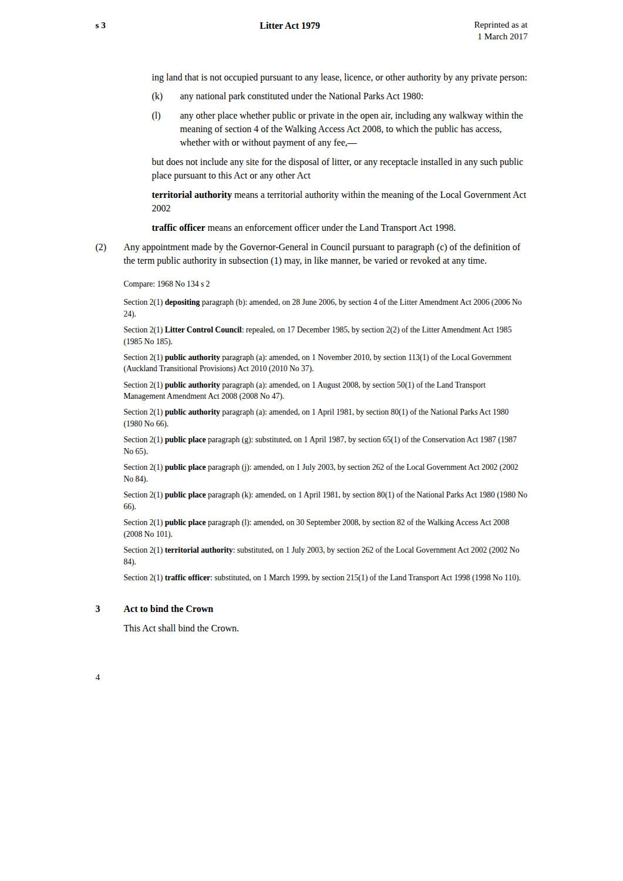s 3
Litter Act 1979
Reprinted as at
1 March 2017
ing land that is not occupied pursuant to any lease, licence, or other authority by any private person:
(k)
any national park constituted under the National Parks Act 1980:
(l)
any other place whether public or private in the open air, including any walkway within the meaning of section 4 of the Walking Access Act 2008, to which the public has access, whether with or without payment of any fee,—
but does not include any site for the disposal of litter, or any receptacle installed in any such public place pursuant to this Act or any other Act
territorial authority means a territorial authority within the meaning of the Local Government Act 2002
traffic officer means an enforcement officer under the Land Transport Act 1998.
(2)
Any appointment made by the Governor-General in Council pursuant to paragraph (c) of the definition of the term public authority in subsection (1) may, in like manner, be varied or revoked at any time.
Compare: 1968 No 134 s 2
Section 2(1) depositing paragraph (b): amended, on 28 June 2006, by section 4 of the Litter Amendment Act 2006 (2006 No 24).
Section 2(1) Litter Control Council: repealed, on 17 December 1985, by section 2(2) of the Litter Amendment Act 1985 (1985 No 185).
Section 2(1) public authority paragraph (a): amended, on 1 November 2010, by section 113(1) of the Local Government (Auckland Transitional Provisions) Act 2010 (2010 No 37).
Section 2(1) public authority paragraph (a): amended, on 1 August 2008, by section 50(1) of the Land Transport Management Amendment Act 2008 (2008 No 47).
Section 2(1) public authority paragraph (a): amended, on 1 April 1981, by section 80(1) of the National Parks Act 1980 (1980 No 66).
Section 2(1) public place paragraph (g): substituted, on 1 April 1987, by section 65(1) of the Conservation Act 1987 (1987 No 65).
Section 2(1) public place paragraph (j): amended, on 1 July 2003, by section 262 of the Local Government Act 2002 (2002 No 84).
Section 2(1) public place paragraph (k): amended, on 1 April 1981, by section 80(1) of the National Parks Act 1980 (1980 No 66).
Section 2(1) public place paragraph (l): amended, on 30 September 2008, by section 82 of the Walking Access Act 2008 (2008 No 101).
Section 2(1) territorial authority: substituted, on 1 July 2003, by section 262 of the Local Government Act 2002 (2002 No 84).
Section 2(1) traffic officer: substituted, on 1 March 1999, by section 215(1) of the Land Transport Act 1998 (1998 No 110).
3 Act to bind the Crown
This Act shall bind the Crown.
4